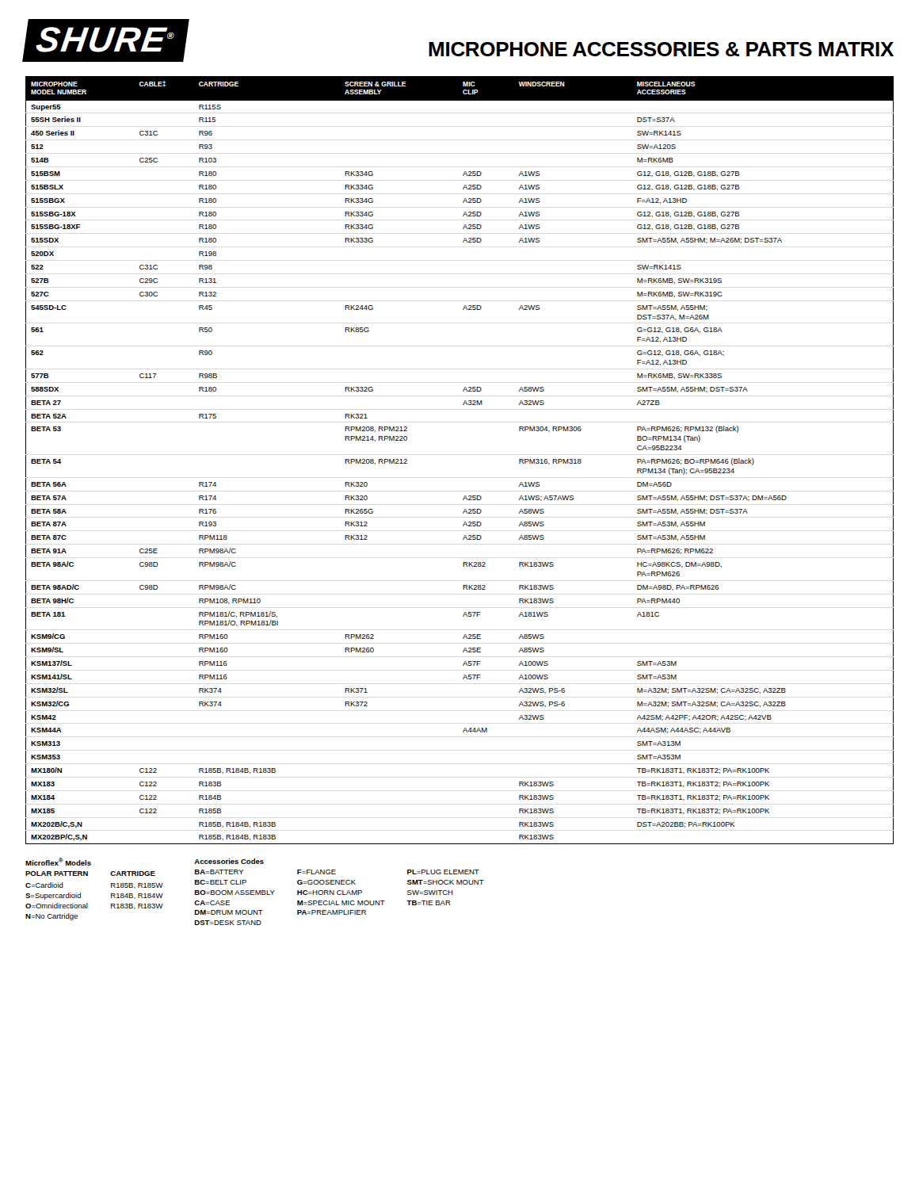SHURE®
MICROPHONE ACCESSORIES & PARTS MATRIX
| Microphone Model Number | Cable‡ | Cartridge | Screen & Grille Assembly | Mic Clip | Windscreen | Miscellaneous Accessories |
| --- | --- | --- | --- | --- | --- | --- |
| Super55 | | R115S | | | | |
| 55SH Series II | | R115 | | | | DST=S37A |
| 450 Series II | C31C | R96 | | | | SW=RK141S |
| 512 | | R93 | | | | SW=A120S |
| 514B | C25C | R103 | | | | M=RK6MB |
| 515BSM | | R180 | RK334G | A25D | A1WS | G12, G18, G12B, G18B, G27B |
| 515BSLX | | R180 | RK334G | A25D | A1WS | G12, G18, G12B, G18B, G27B |
| 515SBGX | | R180 | RK334G | A25D | A1WS | F=A12, A13HD |
| 515SBG-18X | | R180 | RK334G | A25D | A1WS | G12, G18, G12B, G18B, G27B |
| 515SBG-18XF | | R180 | RK334G | A25D | A1WS | G12, G18, G12B, G18B, G27B |
| 515SDX | | R180 | RK333G | A25D | A1WS | SMT=A55M, A55HM; M=A26M; DST=S37A |
| 520DX | | R198 | | | | |
| 522 | C31C | R98 | | | | SW=RK141S |
| 527B | C29C | R131 | | | | M=RK6MB, SW=RK319S |
| 527C | C30C | R132 | | | | M=RK6MB, SW=RK319C |
| 545SD-LC | | R45 | RK244G | A25D | A2WS | SMT=A55M, A55HM; DST=S37A, M=A26M |
| 561 | | R50 | RK85G | | | G=G12, G18, G6A, G18A F=A12, A13HD |
| 562 | | R90 | | | | G=G12, G18, G6A, G18A; F=A12, A13HD |
| 577B | C117 | R98B | | | | M=RK6MB, SW=RK338S |
| 588SDX | | R180 | RK332G | A25D | A58WS | SMT=A55M, A55HM; DST=S37A |
| BETA 27 | | | | A32M | A32WS | A27ZB |
| BETA 52A | | R175 | RK321 | | | |
| BETA 53 | | | RPM208, RPM212 RPM214, RPM220 | | RPM304, RPM306 | PA=RPM626; RPM132 (Black) BO=RPM134 (Tan) CA=95B2234 |
| BETA 54 | | | RPM208, RPM212 | | RPM316, RPM318 | PA=RPM626; BO=RPM646 (Black) RPM134 (Tan); CA=95B2234 |
| BETA 56A | | R174 | RK320 | | A1WS | DM=A56D |
| BETA 57A | | R174 | RK320 | A25D | A1WS; A57AWS | SMT=A55M, A55HM; DST=S37A; DM=A56D |
| BETA 58A | | R176 | RK265G | A25D | A58WS | SMT=A55M, A55HM; DST=S37A |
| BETA 87A | | R193 | RK312 | A25D | A85WS | SMT=A53M, A55HM |
| BETA 87C | | RPM118 | RK312 | A25D | A85WS | SMT=A53M, A55HM |
| BETA 91A | C25E | RPM98A/C | | | | PA=RPM626; RPM622 |
| BETA 98A/C | C98D | RPM98A/C | | RK282 | RK183WS | HC=A98KCS, DM=A98D, PA=RPM626 |
| BETA 98AD/C | C98D | RPM98A/C | | RK282 | RK183WS | DM=A98D, PA=RPM626 |
| BETA 98H/C | | RPM108, RPM110 | | | RK183WS | PA=RPM440 |
| BETA 181 | | RPM181/C, RPM181/S, RPM181/O, RPM181/BI | | A57F | A181WS | A181C |
| KSM9/CG | | RPM160 | RPM262 | A25E | A85WS | |
| KSM9/SL | | RPM160 | RPM260 | A25E | A85WS | |
| KSM137/SL | | RPM116 | | A57F | A100WS | SMT=A53M |
| KSM141/SL | | RPM116 | | A57F | A100WS | SMT=A53M |
| KSM32/SL | | RK374 | RK371 | | A32WS, PS-6 | M=A32M; SMT=A32SM; CA=A32SC, A32ZB |
| KSM32/CG | | RK374 | RK372 | | A32WS, PS-6 | M=A32M; SMT=A32SM; CA=A32SC, A32ZB |
| KSM42 | | | | | A32WS | A42SM; A42PF; A42OR; A42SC; A42VB |
| KSM44A | | | | A44AM | | A44ASM; A44ASC; A44AVB |
| KSM313 | | | | | | SMT=A313M |
| KSM353 | | | | | | SMT=A353M |
| MX180/N | C122 | R185B, R184B, R183B | | | | TB=RK183T1, RK183T2; PA=RK100PK |
| MX183 | C122 | R183B | | | RK183WS | TB=RK183T1, RK183T2; PA=RK100PK |
| MX184 | C122 | R184B | | | RK183WS | TB=RK183T1, RK183T2; PA=RK100PK |
| MX185 | C122 | R185B | | | RK183WS | TB=RK183T1, RK183T2; PA=RK100PK |
| MX202B/C,S,N | | R185B, R184B, R183B | | | RK183WS | DST=A202BB; PA=RK100PK |
| MX202BP/C,S,N | | R185B, R184B, R183B | | | RK183WS | |
Microflex® Models
POLAR PATTERN
C=Cardioid
S=Supercardioid
O=Omnidirectional
N=No Cartridge
CARTRIDGE
R185B, R185W
R184B, R184W
R183B, R183W
Accessories Codes
BA=BATTERY
BC=BELT CLIP
BO=BOOM ASSEMBLY
CA=CASE
DM=DRUM MOUNT
DST=DESK STAND
F=FLANGE
G=GOOSENECK
HC=HORN CLAMP
M=SPECIAL MIC MOUNT
PA=PREAMPLIFIER
PL=PLUG ELEMENT
SMT=SHOCK MOUNT
SW=SWITCH
TB=TIE BAR